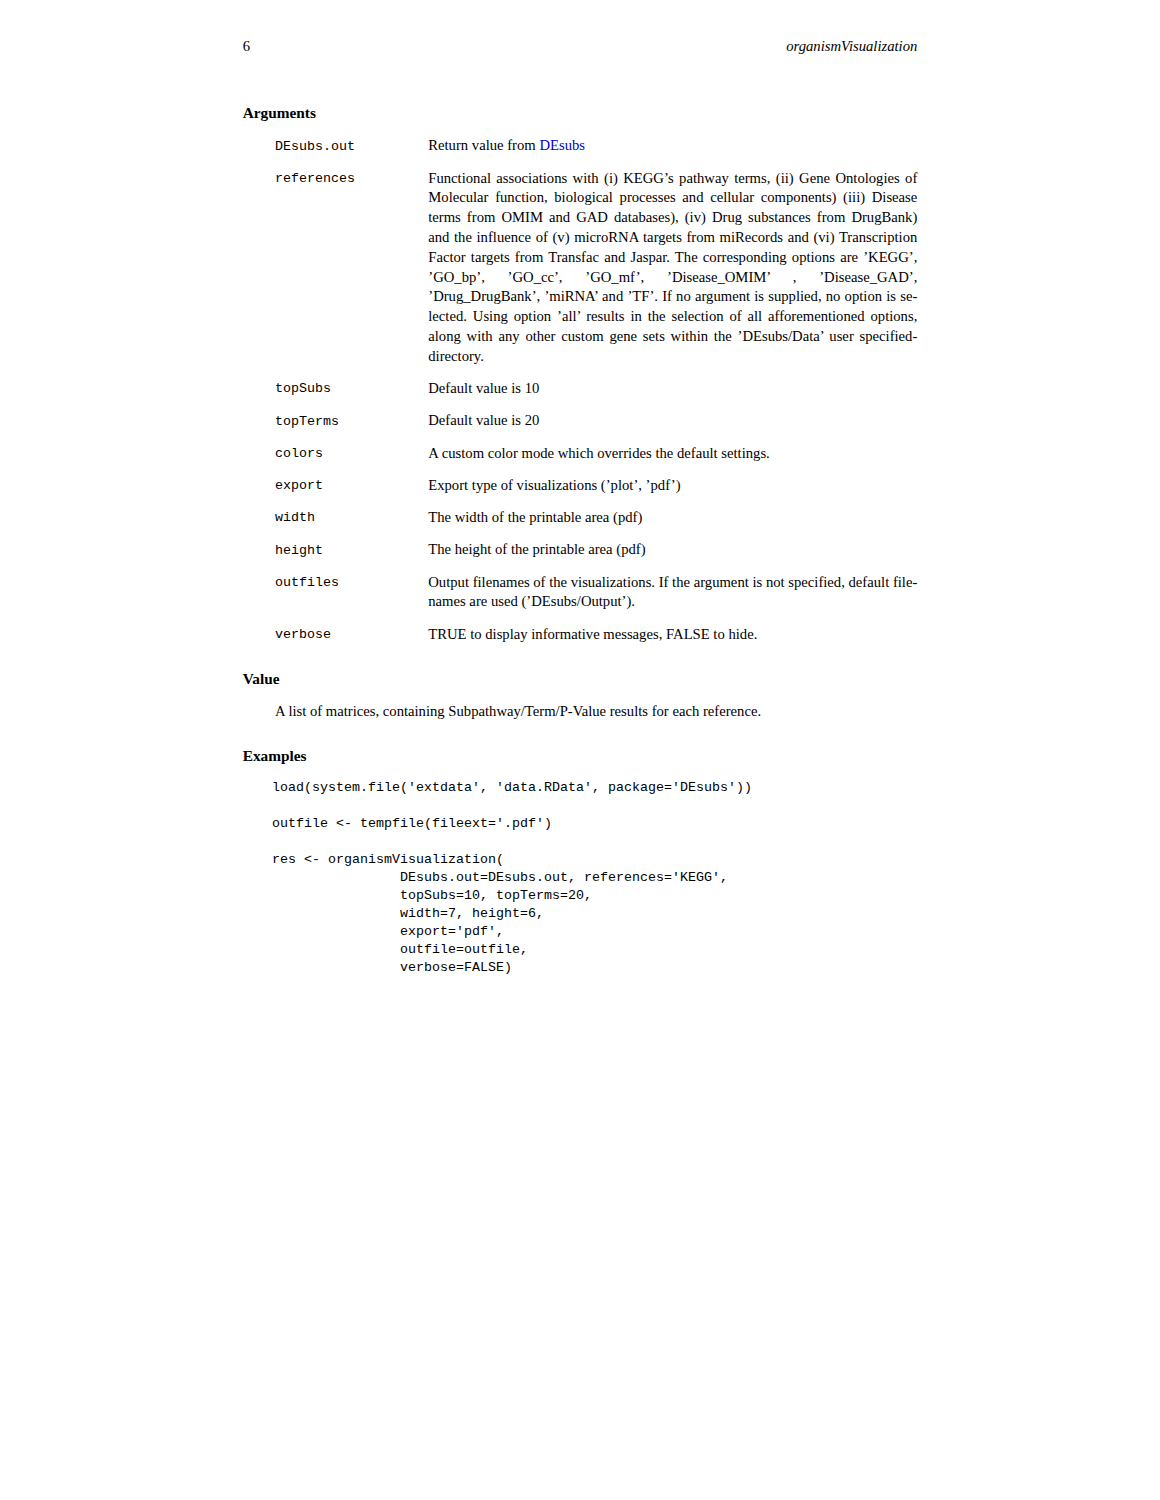6 organismVisualization
Arguments
DEsubs.out
Return value from DEsubs
references
Functional associations with (i) KEGG’s pathway terms, (ii) Gene Ontologies of Molecular function, biological processes and cellular components) (iii) Disease terms from OMIM and GAD databases), (iv) Drug substances from DrugBank) and the influence of (v) microRNA targets from miRecords and (vi) Transcription Factor targets from Transfac and Jaspar. The corresponding options are ’KEGG’, ’GO_bp’, ’GO_cc’, ’GO_mf’, ’Disease_OMIM’ , ’Disease_GAD’, ’Drug_DrugBank’, ’miRNA’ and ’TF’. If no argument is supplied, no option is selected. Using option ’all’ results in the selection of all afforementioned options, along with any other custom gene sets within the ’DEsubs/Data’ user specified-directory.
topSubs
Default value is 10
topTerms
Default value is 20
colors
A custom color mode which overrides the default settings.
export
Export type of visualizations (’plot’, ’pdf’)
width
The width of the printable area (pdf)
height
The height of the printable area (pdf)
outfiles
Output filenames of the visualizations. If the argument is not specified, default filenames are used (’DEsubs/Output’).
verbose
TRUE to display informative messages, FALSE to hide.
Value
A list of matrices, containing Subpathway/Term/P-Value results for each reference.
Examples
load(system.file('extdata', 'data.RData', package='DEsubs'))

outfile <- tempfile(fileext='.pdf')

res <- organismVisualization( 
                DEsubs.out=DEsubs.out, references='KEGG', 
                topSubs=10, topTerms=20, 
                width=7, height=6, 
                export='pdf', 
                outfile=outfile, 
                verbose=FALSE)